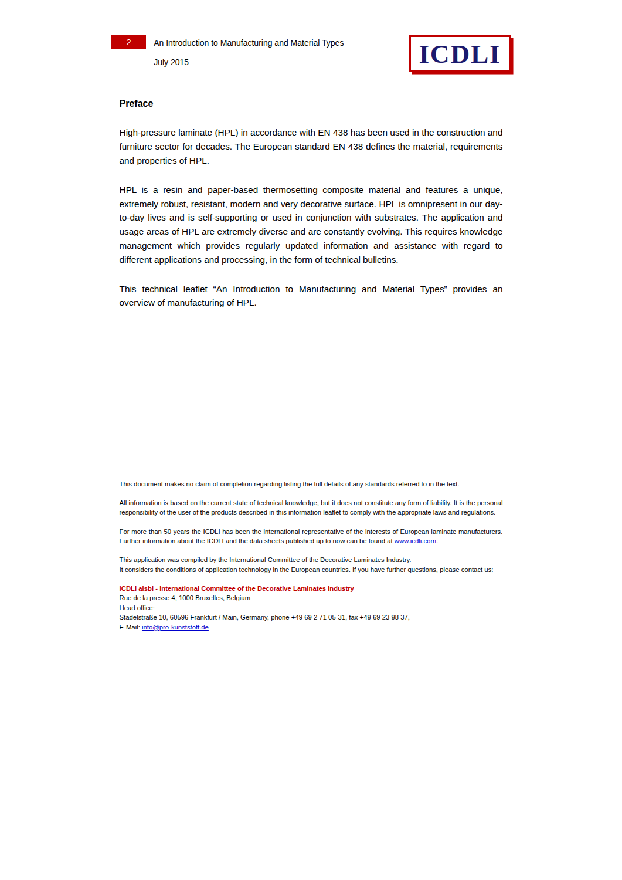2
An Introduction to Manufacturing and Material Types July 2015
ICDLI
Preface
High-pressure laminate (HPL) in accordance with EN 438 has been used in the construction and furniture sector for decades. The European standard EN 438 defines the material, requirements and properties of HPL.
HPL is a resin and paper-based thermosetting composite material and features a unique, extremely robust, resistant, modern and very decorative surface. HPL is omnipresent in our day-to-day lives and is self-supporting or used in conjunction with substrates. The application and usage areas of HPL are extremely diverse and are constantly evolving. This requires knowledge management which provides regularly updated information and assistance with regard to different applications and processing, in the form of technical bulletins.
This technical leaflet “An Introduction to Manufacturing and Material Types” provides an overview of manufacturing of HPL.
This document makes no claim of completion regarding listing the full details of any standards referred to in the text.
All information is based on the current state of technical knowledge, but it does not constitute any form of liability. It is the personal responsibility of the user of the products described in this information leaflet to comply with the appropriate laws and regulations.
For more than 50 years the ICDLI has been the international representative of the interests of European laminate manufacturers. Further information about the ICDLI and the data sheets published up to now can be found at www.icdli.com.
This application was compiled by the International Committee of the Decorative Laminates Industry.
It considers the conditions of application technology in the European countries. If you have further questions, please contact us:
ICDLI aisbl - International Committee of the Decorative Laminates Industry
Rue de la presse 4, 1000 Bruxelles, Belgium
Head office:
Städelstraße 10, 60596 Frankfurt / Main, Germany, phone +49 69 2 71 05-31, fax +49 69 23 98 37,
E-Mail: info@pro-kunststoff.de